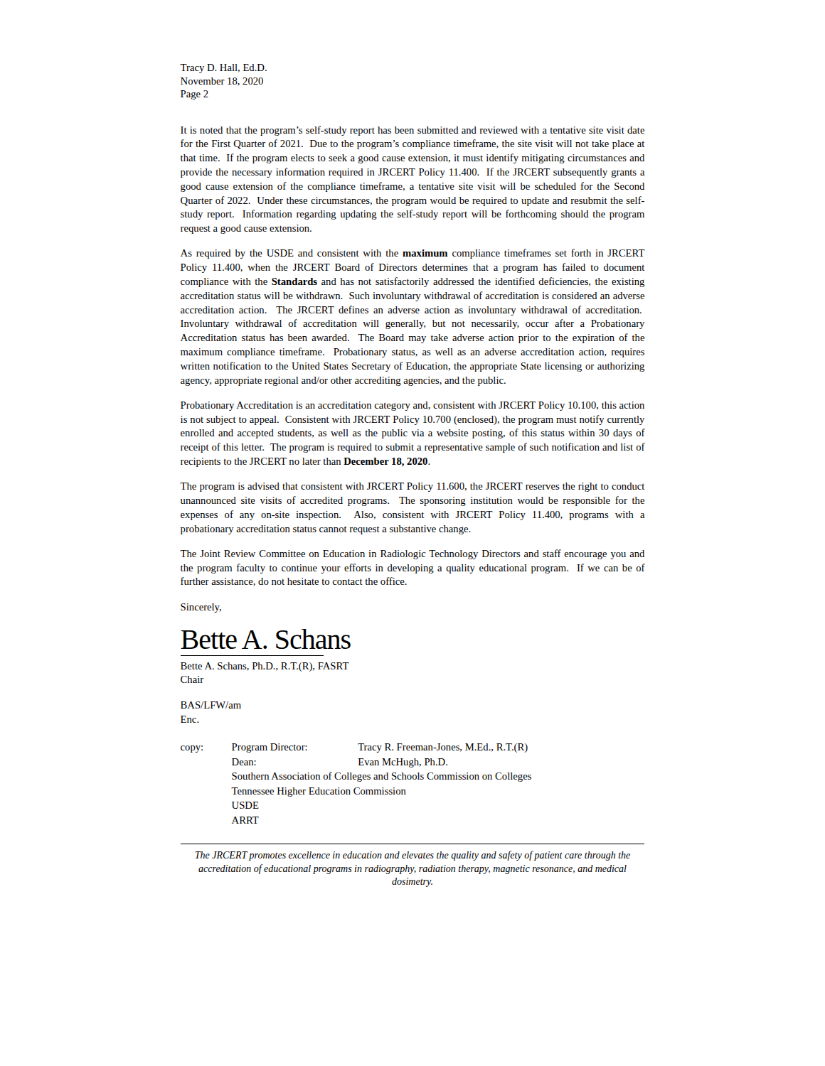Tracy D. Hall, Ed.D.
November 18, 2020
Page 2
It is noted that the program’s self-study report has been submitted and reviewed with a tentative site visit date for the First Quarter of 2021. Due to the program’s compliance timeframe, the site visit will not take place at that time. If the program elects to seek a good cause extension, it must identify mitigating circumstances and provide the necessary information required in JRCERT Policy 11.400. If the JRCERT subsequently grants a good cause extension of the compliance timeframe, a tentative site visit will be scheduled for the Second Quarter of 2022. Under these circumstances, the program would be required to update and resubmit the self-study report. Information regarding updating the self-study report will be forthcoming should the program request a good cause extension.
As required by the USDE and consistent with the maximum compliance timeframes set forth in JRCERT Policy 11.400, when the JRCERT Board of Directors determines that a program has failed to document compliance with the Standards and has not satisfactorily addressed the identified deficiencies, the existing accreditation status will be withdrawn. Such involuntary withdrawal of accreditation is considered an adverse accreditation action. The JRCERT defines an adverse action as involuntary withdrawal of accreditation. Involuntary withdrawal of accreditation will generally, but not necessarily, occur after a Probationary Accreditation status has been awarded. The Board may take adverse action prior to the expiration of the maximum compliance timeframe. Probationary status, as well as an adverse accreditation action, requires written notification to the United States Secretary of Education, the appropriate State licensing or authorizing agency, appropriate regional and/or other accrediting agencies, and the public.
Probationary Accreditation is an accreditation category and, consistent with JRCERT Policy 10.100, this action is not subject to appeal. Consistent with JRCERT Policy 10.700 (enclosed), the program must notify currently enrolled and accepted students, as well as the public via a website posting, of this status within 30 days of receipt of this letter. The program is required to submit a representative sample of such notification and list of recipients to the JRCERT no later than December 18, 2020.
The program is advised that consistent with JRCERT Policy 11.600, the JRCERT reserves the right to conduct unannounced site visits of accredited programs. The sponsoring institution would be responsible for the expenses of any on-site inspection. Also, consistent with JRCERT Policy 11.400, programs with a probationary accreditation status cannot request a substantive change.
The Joint Review Committee on Education in Radiologic Technology Directors and staff encourage you and the program faculty to continue your efforts in developing a quality educational program. If we can be of further assistance, do not hesitate to contact the office.
Sincerely,
Bette A. Schans
Bette A. Schans, Ph.D., R.T.(R), FASRT
Chair
BAS/LFW/am
Enc.
| copy: | Program Director: | Tracy R. Freeman-Jones, M.Ed., R.T.(R) |
| | Dean: | Evan McHugh, Ph.D. |
| | Southern Association of Colleges and Schools Commission on Colleges |
| | Tennessee Higher Education Commission |
| | USDE |
| | ARRT |
The JRCERT promotes excellence in education and elevates the quality and safety of patient care through the accreditation of educational programs in radiography, radiation therapy, magnetic resonance, and medical dosimetry.